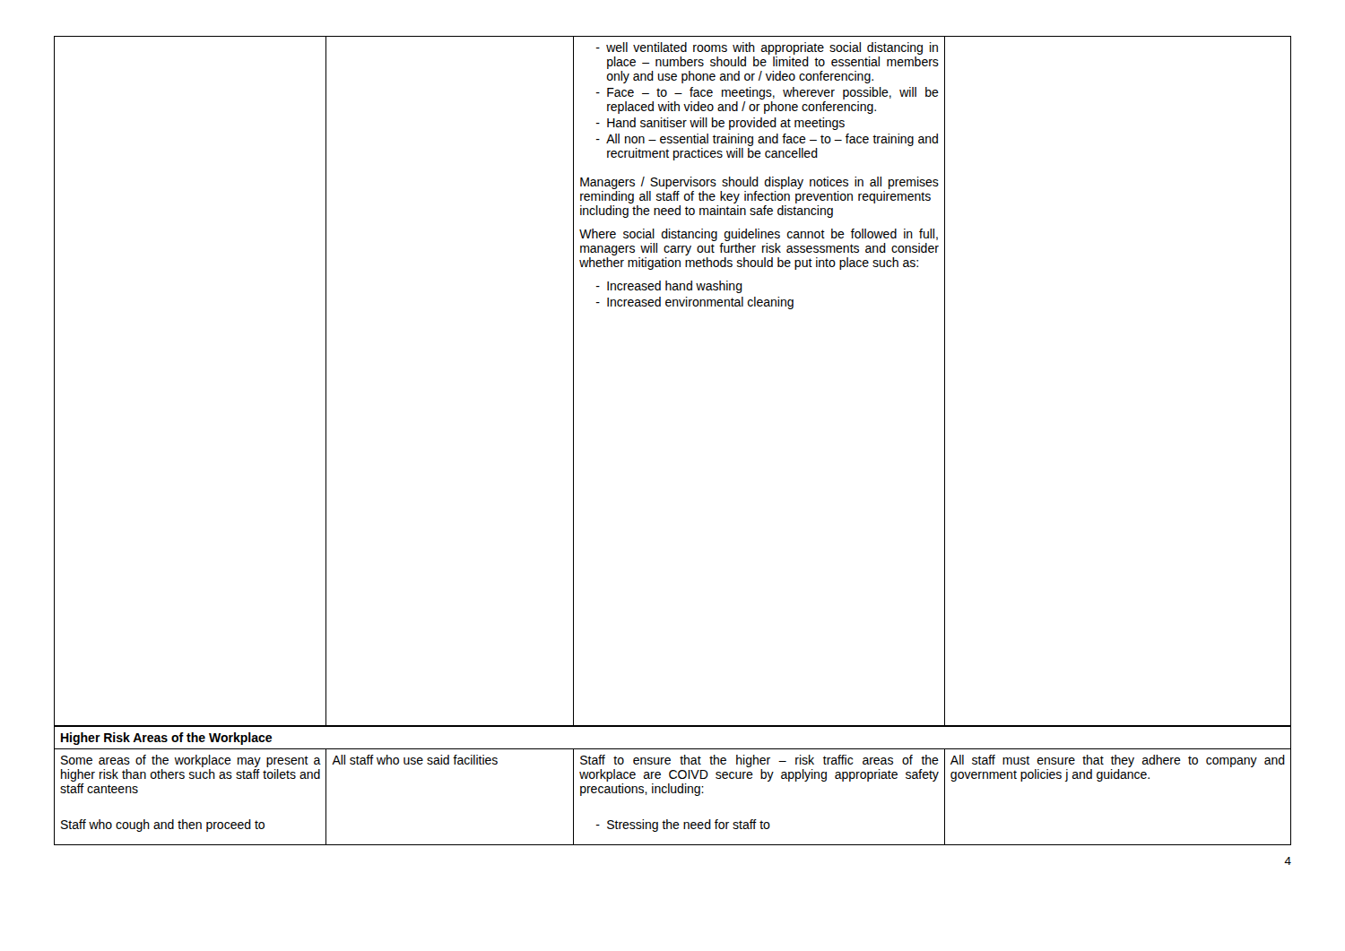| | | well ventilated rooms with appropriate social distancing in place – numbers should be limited to essential members only and use phone and or / video conferencing. Face – to – face meetings, wherever possible, will be replaced with video and / or phone conferencing. Hand sanitiser will be provided at meetings All non – essential training and face – to – face training and recruitment practices will be cancelled Managers / Supervisors should display notices in all premises reminding all staff of the key infection prevention requirements including the need to maintain safe distancing Where social distancing guidelines cannot be followed in full, managers will carry out further risk assessments and consider whether mitigation methods should be put into place such as: Increased hand washing Increased environmental cleaning | |
| Higher Risk Areas of the Workplace |
| Some areas of the workplace may present a higher risk than others such as staff toilets and staff canteens Staff who cough and then proceed to | All staff who use said facilities | Staff to ensure that the higher – risk traffic areas of the workplace are COIVD secure by applying appropriate safety precautions, including: Stressing the need for staff to | All staff must ensure that they adhere to company and government policies j and guidance. |
4